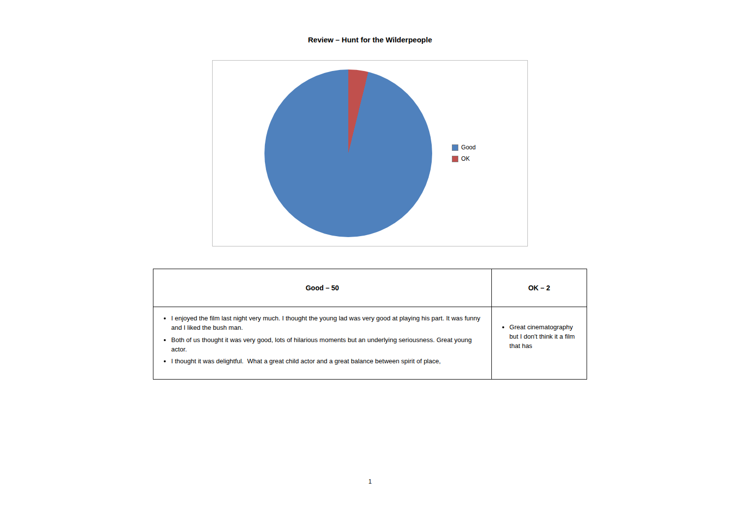Review – Hunt for the Wilderpeople
Good
OK
| Good – 50 | OK – 2 |
| --- | --- |
| I enjoyed the film last night very much. I thought the young lad was very good at playing his part. It was funny and I liked the bush man. Both of us thought it was very good, lots of hilarious moments but an underlying seriousness. Great young actor. I thought it was delightful. What a great child actor and a great balance between spirit of place, | Great cinematography but I don't think it a film that has |
1